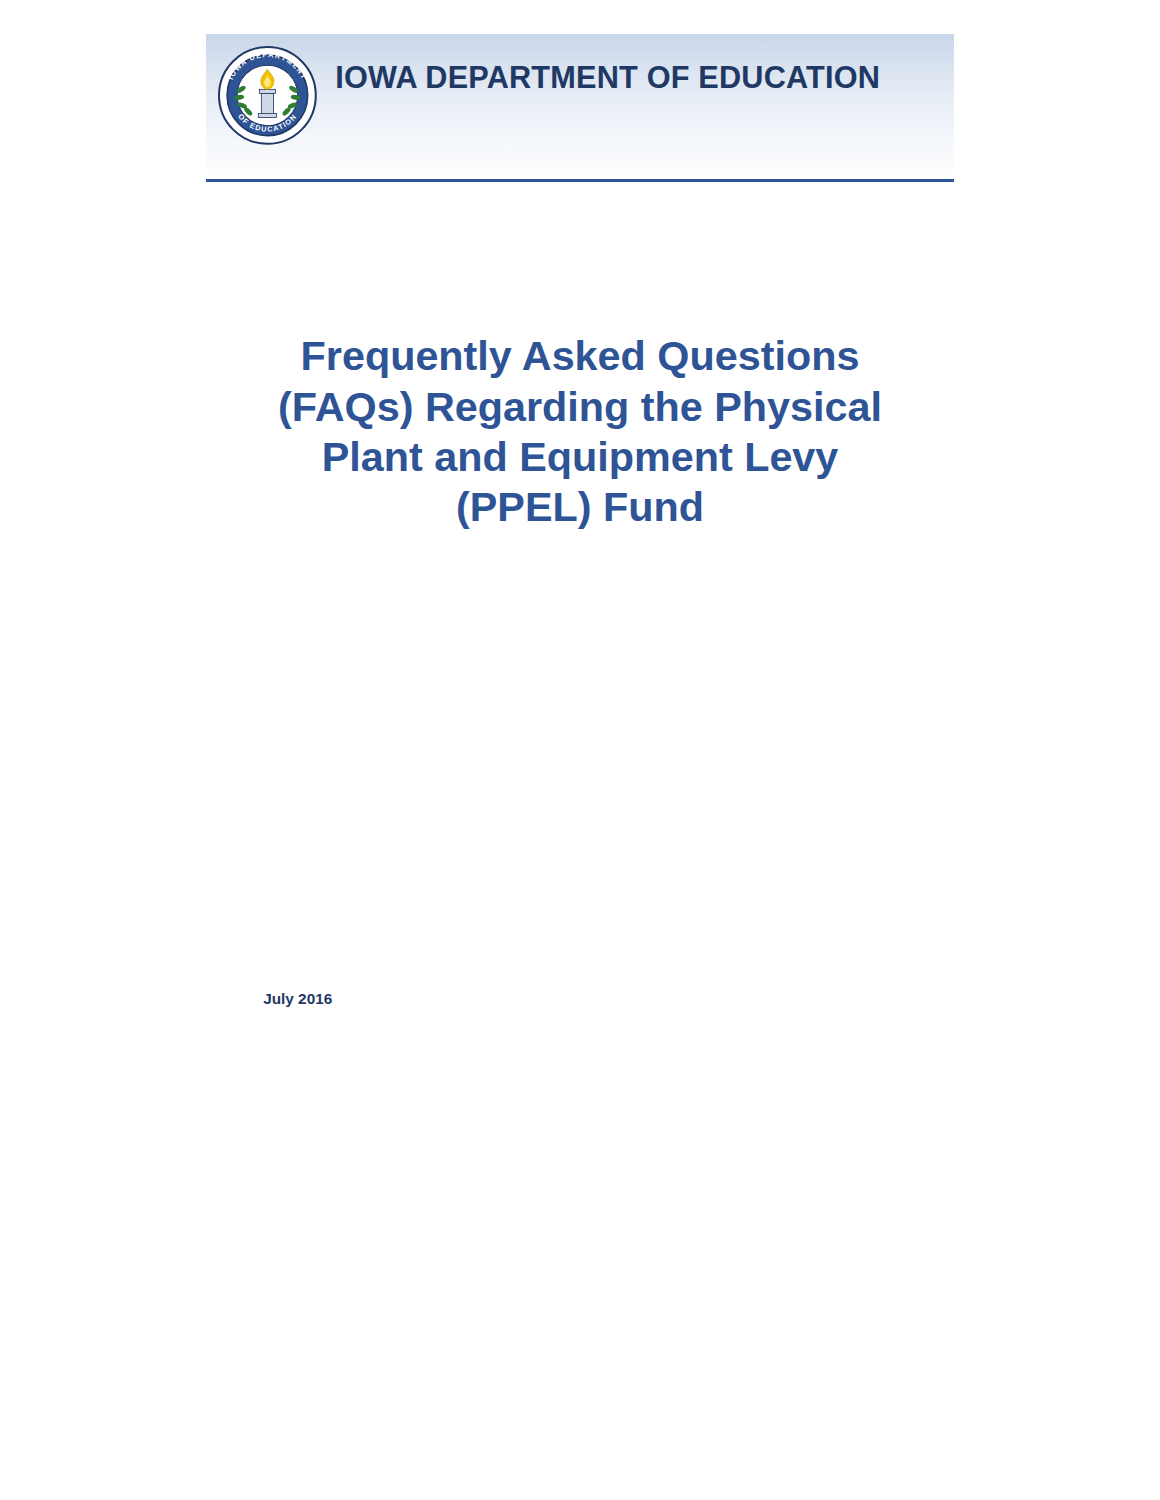IOWA DEPARTMENT OF EDUCATION
IOWA DEPARTMENT OF EDUCATION
Frequently Asked Questions (FAQs) Regarding the Physical Plant and Equipment Levy (PPEL) Fund
July 2016